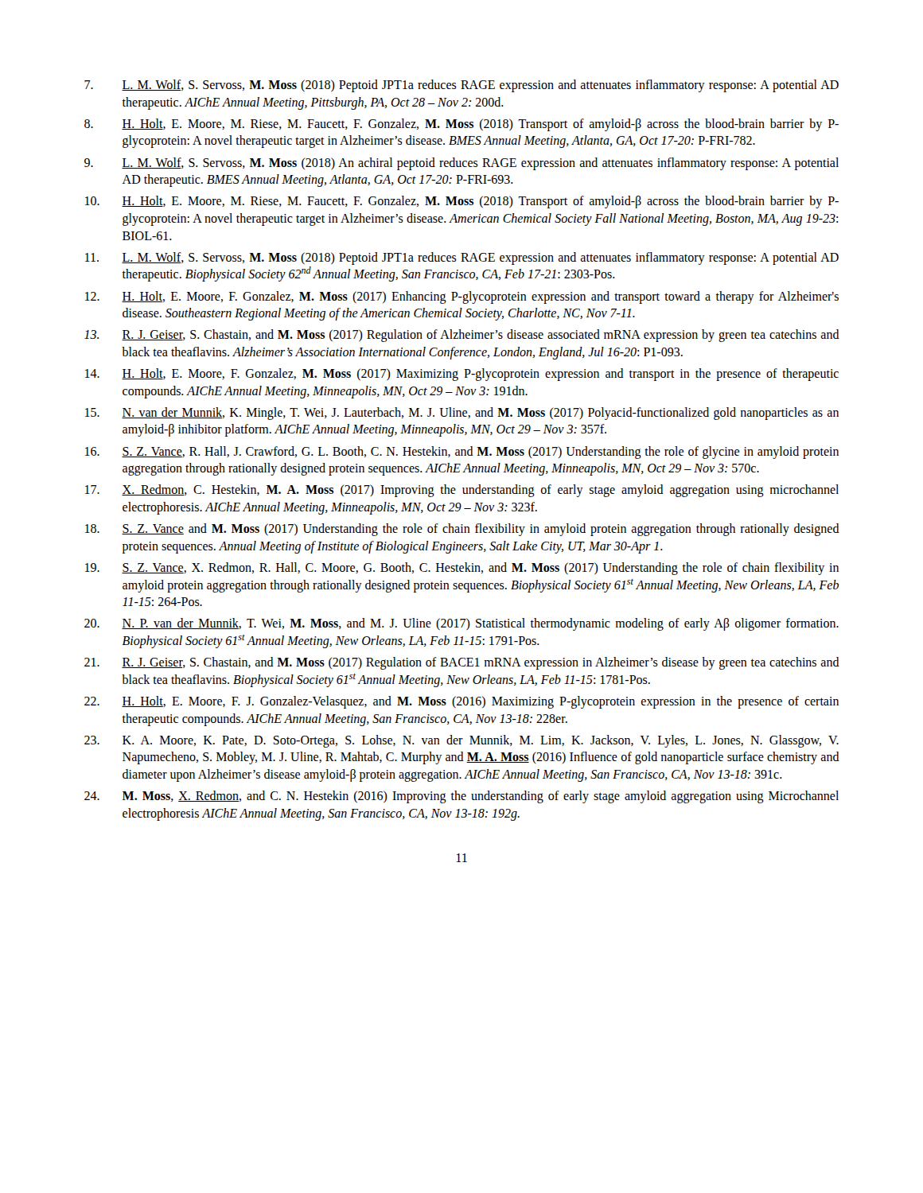7. L. M. Wolf, S. Servoss, M. Moss (2018) Peptoid JPT1a reduces RAGE expression and attenuates inflammatory response: A potential AD therapeutic. AIChE Annual Meeting, Pittsburgh, PA, Oct 28 – Nov 2: 200d.
8. H. Holt, E. Moore, M. Riese, M. Faucett, F. Gonzalez, M. Moss (2018) Transport of amyloid-β across the blood-brain barrier by P-glycoprotein: A novel therapeutic target in Alzheimer’s disease. BMES Annual Meeting, Atlanta, GA, Oct 17-20: P-FRI-782.
9. L. M. Wolf, S. Servoss, M. Moss (2018) An achiral peptoid reduces RAGE expression and attenuates inflammatory response: A potential AD therapeutic. BMES Annual Meeting, Atlanta, GA, Oct 17-20: P-FRI-693.
10. H. Holt, E. Moore, M. Riese, M. Faucett, F. Gonzalez, M. Moss (2018) Transport of amyloid-β across the blood-brain barrier by P-glycoprotein: A novel therapeutic target in Alzheimer’s disease. American Chemical Society Fall National Meeting, Boston, MA, Aug 19-23: BIOL-61.
11. L. M. Wolf, S. Servoss, M. Moss (2018) Peptoid JPT1a reduces RAGE expression and attenuates inflammatory response: A potential AD therapeutic. Biophysical Society 62nd Annual Meeting, San Francisco, CA, Feb 17-21: 2303-Pos.
12. H. Holt, E. Moore, F. Gonzalez, M. Moss (2017) Enhancing P-glycoprotein expression and transport toward a therapy for Alzheimer's disease. Southeastern Regional Meeting of the American Chemical Society, Charlotte, NC, Nov 7-11.
13. R. J. Geiser, S. Chastain, and M. Moss (2017) Regulation of Alzheimer’s disease associated mRNA expression by green tea catechins and black tea theaflavins. Alzheimer’s Association International Conference, London, England, Jul 16-20: P1-093.
14. H. Holt, E. Moore, F. Gonzalez, M. Moss (2017) Maximizing P-glycoprotein expression and transport in the presence of therapeutic compounds. AIChE Annual Meeting, Minneapolis, MN, Oct 29 – Nov 3: 191dn.
15. N. van der Munnik, K. Mingle, T. Wei, J. Lauterbach, M. J. Uline, and M. Moss (2017) Polyacid-functionalized gold nanoparticles as an amyloid-β inhibitor platform. AIChE Annual Meeting, Minneapolis, MN, Oct 29 – Nov 3: 357f.
16. S. Z. Vance, R. Hall, J. Crawford, G. L. Booth, C. N. Hestekin, and M. Moss (2017) Understanding the role of glycine in amyloid protein aggregation through rationally designed protein sequences. AIChE Annual Meeting, Minneapolis, MN, Oct 29 – Nov 3: 570c.
17. X. Redmon, C. Hestekin, M. A. Moss (2017) Improving the understanding of early stage amyloid aggregation using microchannel electrophoresis. AIChE Annual Meeting, Minneapolis, MN, Oct 29 – Nov 3: 323f.
18. S. Z. Vance and M. Moss (2017) Understanding the role of chain flexibility in amyloid protein aggregation through rationally designed protein sequences. Annual Meeting of Institute of Biological Engineers, Salt Lake City, UT, Mar 30-Apr 1.
19. S. Z. Vance, X. Redmon, R. Hall, C. Moore, G. Booth, C. Hestekin, and M. Moss (2017) Understanding the role of chain flexibility in amyloid protein aggregation through rationally designed protein sequences. Biophysical Society 61st Annual Meeting, New Orleans, LA, Feb 11-15: 264-Pos.
20. N. P. van der Munnik, T. Wei, M. Moss, and M. J. Uline (2017) Statistical thermodynamic modeling of early Aβ oligomer formation. Biophysical Society 61st Annual Meeting, New Orleans, LA, Feb 11-15: 1791-Pos.
21. R. J. Geiser, S. Chastain, and M. Moss (2017) Regulation of BACE1 mRNA expression in Alzheimer’s disease by green tea catechins and black tea theaflavins. Biophysical Society 61st Annual Meeting, New Orleans, LA, Feb 11-15: 1781-Pos.
22. H. Holt, E. Moore, F. J. Gonzalez-Velasquez, and M. Moss (2016) Maximizing P-glycoprotein expression in the presence of certain therapeutic compounds. AIChE Annual Meeting, San Francisco, CA, Nov 13-18: 228er.
23. K. A. Moore, K. Pate, D. Soto-Ortega, S. Lohse, N. van der Munnik, M. Lim, K. Jackson, V. Lyles, L. Jones, N. Glassgow, V. Napumecheno, S. Mobley, M. J. Uline, R. Mahtab, C. Murphy and M. A. Moss (2016) Influence of gold nanoparticle surface chemistry and diameter upon Alzheimer’s disease amyloid-β protein aggregation. AIChE Annual Meeting, San Francisco, CA, Nov 13-18: 391c.
24. M. Moss, X. Redmon, and C. N. Hestekin (2016) Improving the understanding of early stage amyloid aggregation using Microchannel electrophoresis AIChE Annual Meeting, San Francisco, CA, Nov 13-18: 192g.
11